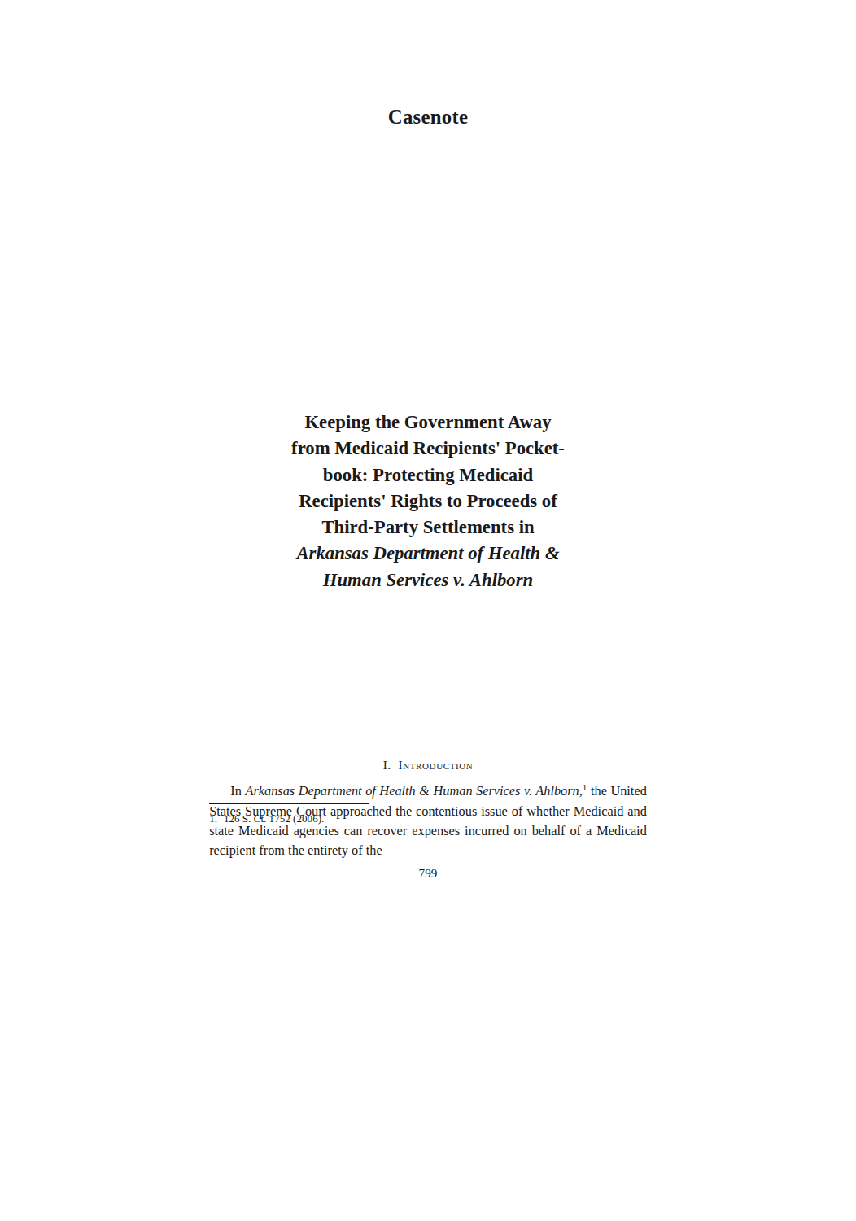Casenote
Keeping the Government Away
from Medicaid Recipients' Pocket-
book: Protecting Medicaid
Recipients' Rights to Proceeds of
Third-Party Settlements in
Arkansas Department of Health &
Human Services v. Ahlborn
I. Introduction
In Arkansas Department of Health & Human Services v. Ahlborn,1 the United States Supreme Court approached the contentious issue of whether Medicaid and state Medicaid agencies can recover expenses incurred on behalf of a Medicaid recipient from the entirety of the
1. 126 S. Ct. 1752 (2006).
799